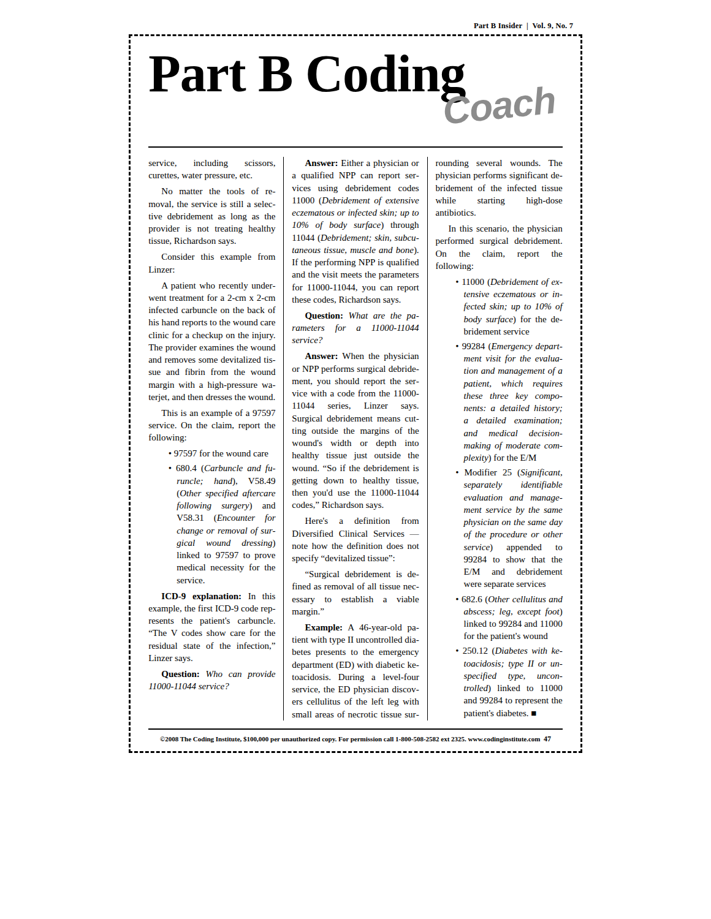Part B Insider | Vol. 9, No. 7
Part B Coding
Coach
service, including scissors, curettes, water pressure, etc.
No matter the tools of removal, the service is still a selective debridement as long as the provider is not treating healthy tissue, Richardson says.
Consider this example from Linzer:
A patient who recently underwent treatment for a 2-cm x 2-cm infected carbuncle on the back of his hand reports to the wound care clinic for a checkup on the injury. The provider examines the wound and removes some devitalized tissue and fibrin from the wound margin with a high-pressure waterjet, and then dresses the wound.
This is an example of a 97597 service. On the claim, report the following:
97597 for the wound care
680.4 (Carbuncle and furuncle; hand), V58.49 (Other specified aftercare following surgery) and V58.31 (Encounter for change or removal of surgical wound dressing) linked to 97597 to prove medical necessity for the service.
ICD-9 explanation: In this example, the first ICD-9 code represents the patient's carbuncle. “The V codes show care for the residual state of the infection,” Linzer says.
Question: Who can provide 11000-11044 service?
Answer: Either a physician or a qualified NPP can report services using debridement codes 11000 (Debridement of extensive eczematous or infected skin; up to 10% of body surface) through 11044 (Debridement; skin, subcutaneous tissue, muscle and bone). If the performing NPP is qualified and the visit meets the parameters for 11000-11044, you can report these codes, Richardson says.
Question: What are the parameters for a 11000-11044 service?
Answer: When the physician or NPP performs surgical debridement, you should report the service with a code from the 11000-11044 series, Linzer says. Surgical debridement means cutting outside the margins of the wound's width or depth into healthy tissue just outside the wound. “So if the debridement is getting down to healthy tissue, then you'd use the 11000-11044 codes,” Richardson says.
Here's a definition from Diversified Clinical Services — note how the definition does not specify “devitalized tissue”:
“Surgical debridement is defined as removal of all tissue necessary to establish a viable margin.”
Example: A 46-year-old patient with type II uncontrolled diabetes presents to the emergency department (ED) with diabetic ketoacidosis. During a level-four service, the ED physician discovers cellulitus of the left leg with small areas of necrotic tissue surrounding several wounds. The physician performs significant debridement of the infected tissue while starting high-dose antibiotics.
In this scenario, the physician performed surgical debridement. On the claim, report the following:
11000 (Debridement of extensive eczematous or infected skin; up to 10% of body surface) for the debridement service
99284 (Emergency department visit for the evaluation and management of a patient, which requires these three key components: a detailed history; a detailed examination; and medical decision-making of moderate complexity) for the E/M
Modifier 25 (Significant, separately identifiable evaluation and management service by the same physician on the same day of the procedure or other service) appended to 99284 to show that the E/M and debridement were separate services
682.6 (Other cellulitus and abscess; leg, except foot) linked to 99284 and 11000 for the patient's wound
250.12 (Diabetes with ketoacidosis; type II or unspecified type, uncontrolled) linked to 11000 and 99284 to represent the patient's diabetes. ■
©2008 The Coding Institute, $100,000 per unauthorized copy. For permission call 1-800-508-2582 ext 2325. www.codinginstitute.com 47